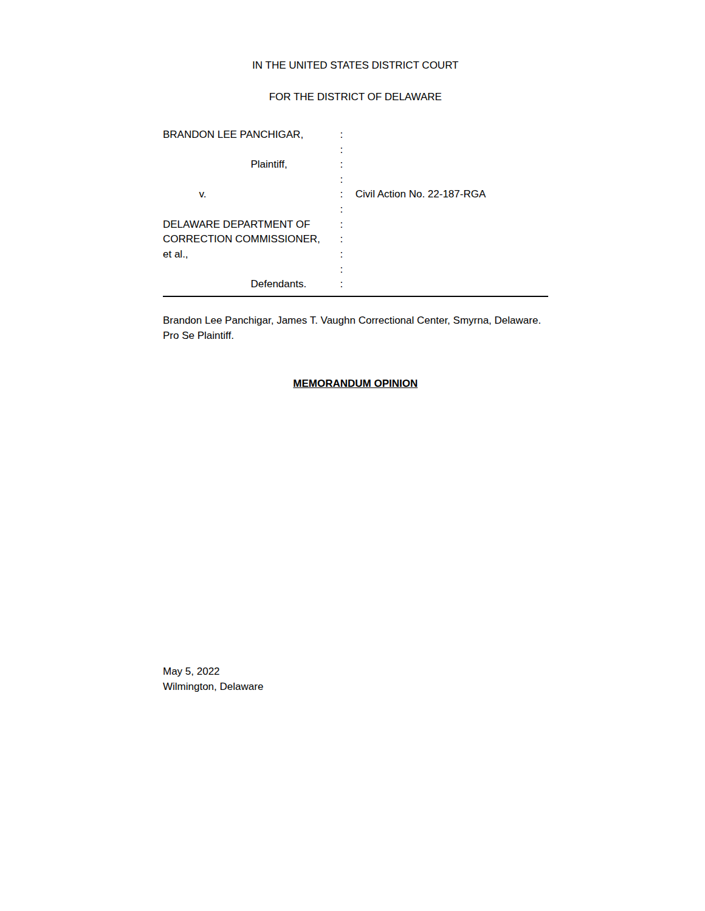IN THE UNITED STATES DISTRICT COURT
FOR THE DISTRICT OF DELAWARE
| BRANDON LEE PANCHIGAR, | : | |
| | : | |
| Plaintiff, | : | |
| | : | |
| v. | : | Civil Action No. 22-187-RGA |
| | : | |
| DELAWARE DEPARTMENT OF | : | |
| CORRECTION COMMISSIONER, | : | |
| et al., | : | |
| | : | |
| Defendants. | : | |
Brandon Lee Panchigar, James T. Vaughn Correctional Center, Smyrna, Delaware.
Pro Se Plaintiff.
MEMORANDUM OPINION
May 5, 2022
Wilmington, Delaware